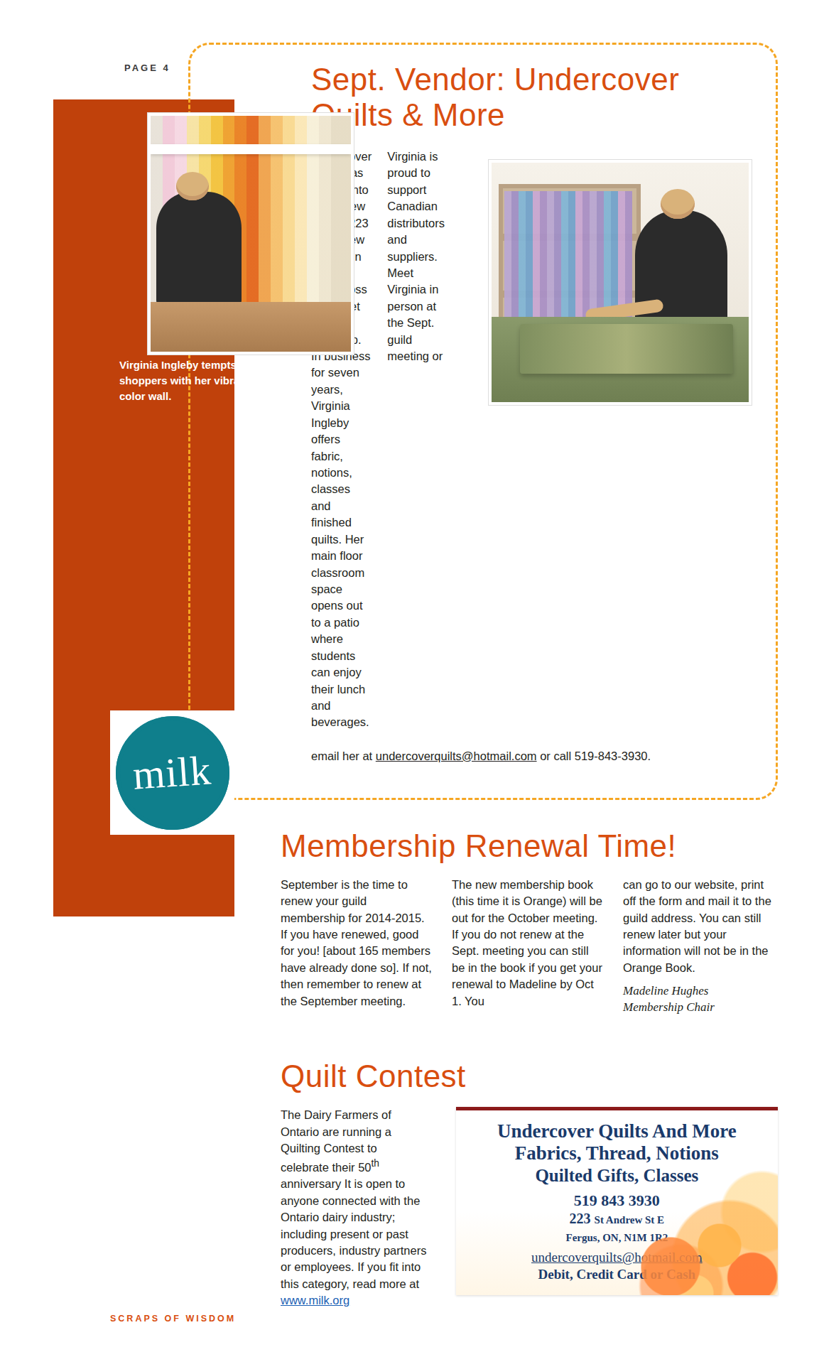PAGE 4
Sept. Vendor: Undercover Quilts & More
Virginia Ingleby tempts shoppers with her vibrant color wall.
Undercover Quilts has moved into bright new digs at 223 St Andrew St East in Fergus, just across the street from the last shop. In business for seven years, Virginia Ingleby offers fabric, notions, classes and finished quilts. Her main floor classroom space opens out to a patio where students can enjoy their lunch and beverages.
Virginia is proud to support Canadian distributors and suppliers. Meet Virginia in person at the Sept. guild meeting or
email her at undercoverquilts@hotmail.com or call 519-843-3930.
Membership Renewal Time!
September is the time to renew your guild membership for 2014-2015. If you have renewed, good for you! [about 165 members have already done so]. If not, then remember to renew at the September meeting.
The new membership book (this time it is Orange) will be out for the October meeting. If you do not renew at the Sept. meeting you can still be in the book if you get your renewal to Madeline by Oct 1. You
can go to our website, print off the form and mail it to the guild address. You can still renew later but your information will not be in the Orange Book.
Madeline Hughes
Membership Chair
milk
Quilt Contest
The Dairy Farmers of Ontario are running a Quilting Contest to celebrate their 50th anniversary It is open to anyone connected with the Ontario dairy industry; including present or past producers, industry partners or employees. If you fit into this category, read more at www.milk.org
Undercover Quilts And More
Fabrics, Thread, Notions
Quilted Gifts, Classes
519 843 3930
223 St Andrew St E
Fergus, ON, N1M 1R2
undercoverquilts@hotmail.com
Debit, Credit Card or Cash
SCRAPS OF WISDOM